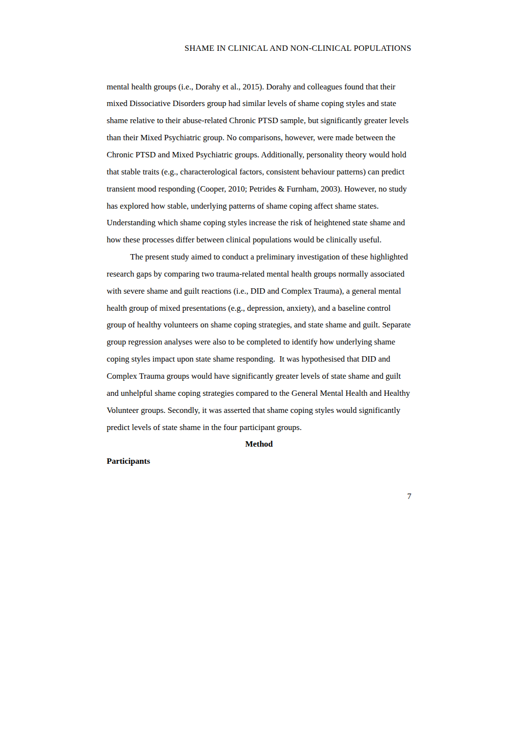SHAME IN CLINICAL AND NON-CLINICAL POPULATIONS
mental health groups (i.e., Dorahy et al., 2015). Dorahy and colleagues found that their mixed Dissociative Disorders group had similar levels of shame coping styles and state shame relative to their abuse-related Chronic PTSD sample, but significantly greater levels than their Mixed Psychiatric group. No comparisons, however, were made between the Chronic PTSD and Mixed Psychiatric groups. Additionally, personality theory would hold that stable traits (e.g., characterological factors, consistent behaviour patterns) can predict transient mood responding (Cooper, 2010; Petrides & Furnham, 2003). However, no study has explored how stable, underlying patterns of shame coping affect shame states. Understanding which shame coping styles increase the risk of heightened state shame and how these processes differ between clinical populations would be clinically useful.
The present study aimed to conduct a preliminary investigation of these highlighted research gaps by comparing two trauma-related mental health groups normally associated with severe shame and guilt reactions (i.e., DID and Complex Trauma), a general mental health group of mixed presentations (e.g., depression, anxiety), and a baseline control group of healthy volunteers on shame coping strategies, and state shame and guilt. Separate group regression analyses were also to be completed to identify how underlying shame coping styles impact upon state shame responding. It was hypothesised that DID and Complex Trauma groups would have significantly greater levels of state shame and guilt and unhelpful shame coping strategies compared to the General Mental Health and Healthy Volunteer groups. Secondly, it was asserted that shame coping styles would significantly predict levels of state shame in the four participant groups.
Method
Participants
7